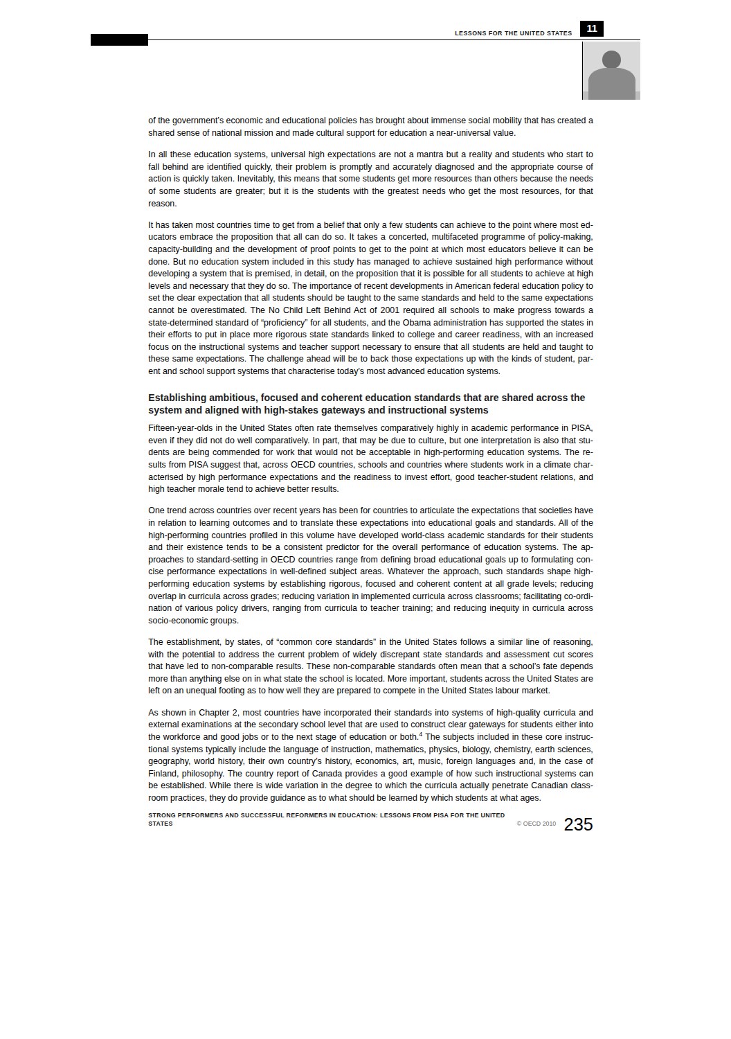11
Lessons for the United States
of the government’s economic and educational policies has brought about immense social mobility that has created a shared sense of national mission and made cultural support for education a near-universal value.
In all these education systems, universal high expectations are not a mantra but a reality and students who start to fall behind are identified quickly, their problem is promptly and accurately diagnosed and the appropriate course of action is quickly taken. Inevitably, this means that some students get more resources than others because the needs of some students are greater; but it is the students with the greatest needs who get the most resources, for that reason.
It has taken most countries time to get from a belief that only a few students can achieve to the point where most educators embrace the proposition that all can do so. It takes a concerted, multifaceted programme of policy-making, capacity-building and the development of proof points to get to the point at which most educators believe it can be done. But no education system included in this study has managed to achieve sustained high performance without developing a system that is premised, in detail, on the proposition that it is possible for all students to achieve at high levels and necessary that they do so. The importance of recent developments in American federal education policy to set the clear expectation that all students should be taught to the same standards and held to the same expectations cannot be overestimated. The No Child Left Behind Act of 2001 required all schools to make progress towards a state-determined standard of “proficiency” for all students, and the Obama administration has supported the states in their efforts to put in place more rigorous state standards linked to college and career readiness, with an increased focus on the instructional systems and teacher support necessary to ensure that all students are held and taught to these same expectations. The challenge ahead will be to back those expectations up with the kinds of student, parent and school support systems that characterise today’s most advanced education systems.
Establishing ambitious, focused and coherent education standards that are shared across the system and aligned with high-stakes gateways and instructional systems
Fifteen-year-olds in the United States often rate themselves comparatively highly in academic performance in PISA, even if they did not do well comparatively. In part, that may be due to culture, but one interpretation is also that students are being commended for work that would not be acceptable in high-performing education systems. The results from PISA suggest that, across OECD countries, schools and countries where students work in a climate characterised by high performance expectations and the readiness to invest effort, good teacher-student relations, and high teacher morale tend to achieve better results.
One trend across countries over recent years has been for countries to articulate the expectations that societies have in relation to learning outcomes and to translate these expectations into educational goals and standards. All of the high-performing countries profiled in this volume have developed world-class academic standards for their students and their existence tends to be a consistent predictor for the overall performance of education systems. The approaches to standard-setting in OECD countries range from defining broad educational goals up to formulating concise performance expectations in well-defined subject areas. Whatever the approach, such standards shape high-performing education systems by establishing rigorous, focused and coherent content at all grade levels; reducing overlap in curricula across grades; reducing variation in implemented curricula across classrooms; facilitating co-ordination of various policy drivers, ranging from curricula to teacher training; and reducing inequity in curricula across socio-economic groups.
The establishment, by states, of “common core standards” in the United States follows a similar line of reasoning, with the potential to address the current problem of widely discrepant state standards and assessment cut scores that have led to non-comparable results. These non-comparable standards often mean that a school’s fate depends more than anything else on in what state the school is located. More important, students across the United States are left on an unequal footing as to how well they are prepared to compete in the United States labour market.
As shown in Chapter 2, most countries have incorporated their standards into systems of high-quality curricula and external examinations at the secondary school level that are used to construct clear gateways for students either into the workforce and good jobs or to the next stage of education or both.4 The subjects included in these core instructional systems typically include the language of instruction, mathematics, physics, biology, chemistry, earth sciences, geography, world history, their own country’s history, economics, art, music, foreign languages and, in the case of Finland, philosophy. The country report of Canada provides a good example of how such instructional systems can be established. While there is wide variation in the degree to which the curricula actually penetrate Canadian classroom practices, they do provide guidance as to what should be learned by which students at what ages.
Strong performers and successful reformers in education: Lessons from PISA for the United States
© OECD 2010
235